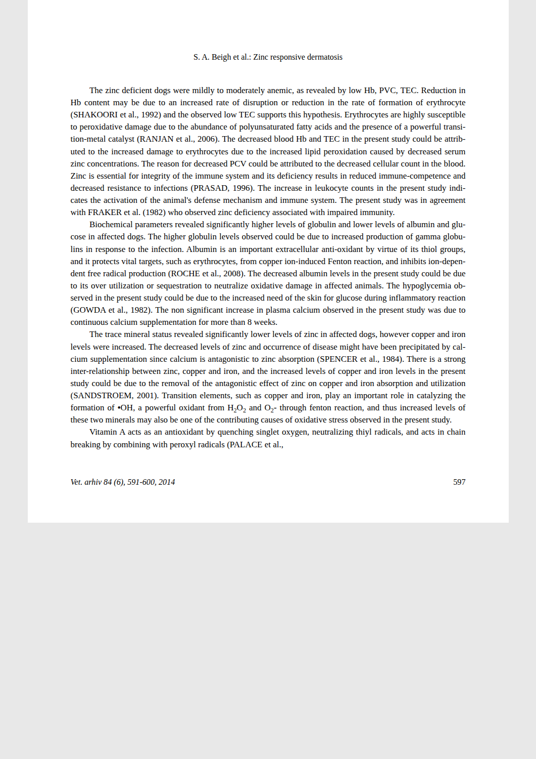S. A. Beigh et al.: Zinc responsive dermatosis
The zinc deficient dogs were mildly to moderately anemic, as revealed by low Hb, PVC, TEC. Reduction in Hb content may be due to an increased rate of disruption or reduction in the rate of formation of erythrocyte (SHAKOORI et al., 1992) and the observed low TEC supports this hypothesis. Erythrocytes are highly susceptible to peroxidative damage due to the abundance of polyunsaturated fatty acids and the presence of a powerful transition-metal catalyst (RANJAN et al., 2006). The decreased blood Hb and TEC in the present study could be attributed to the increased damage to erythrocytes due to the increased lipid peroxidation caused by decreased serum zinc concentrations. The reason for decreased PCV could be attributed to the decreased cellular count in the blood. Zinc is essential for integrity of the immune system and its deficiency results in reduced immune-competence and decreased resistance to infections (PRASAD, 1996). The increase in leukocyte counts in the present study indicates the activation of the animal's defense mechanism and immune system. The present study was in agreement with FRAKER et al. (1982) who observed zinc deficiency associated with impaired immunity.
Biochemical parameters revealed significantly higher levels of globulin and lower levels of albumin and glucose in affected dogs. The higher globulin levels observed could be due to increased production of gamma globulins in response to the infection. Albumin is an important extracellular anti-oxidant by virtue of its thiol groups, and it protects vital targets, such as erythrocytes, from copper ion-induced Fenton reaction, and inhibits ion-dependent free radical production (ROCHE et al., 2008). The decreased albumin levels in the present study could be due to its over utilization or sequestration to neutralize oxidative damage in affected animals. The hypoglycemia observed in the present study could be due to the increased need of the skin for glucose during inflammatory reaction (GOWDA et al., 1982). The non significant increase in plasma calcium observed in the present study was due to continuous calcium supplementation for more than 8 weeks.
The trace mineral status revealed significantly lower levels of zinc in affected dogs, however copper and iron levels were increased. The decreased levels of zinc and occurrence of disease might have been precipitated by calcium supplementation since calcium is antagonistic to zinc absorption (SPENCER et al., 1984). There is a strong inter-relationship between zinc, copper and iron, and the increased levels of copper and iron levels in the present study could be due to the removal of the antagonistic effect of zinc on copper and iron absorption and utilization (SANDSTROEM, 2001). Transition elements, such as copper and iron, play an important role in catalyzing the formation of •OH, a powerful oxidant from H2O2 and O2- through fenton reaction, and thus increased levels of these two minerals may also be one of the contributing causes of oxidative stress observed in the present study.
Vitamin A acts as an antioxidant by quenching singlet oxygen, neutralizing thiyl radicals, and acts in chain breaking by combining with peroxyl radicals (PALACE et al.,
Vet. arhiv 84 (6), 591-600, 2014 597